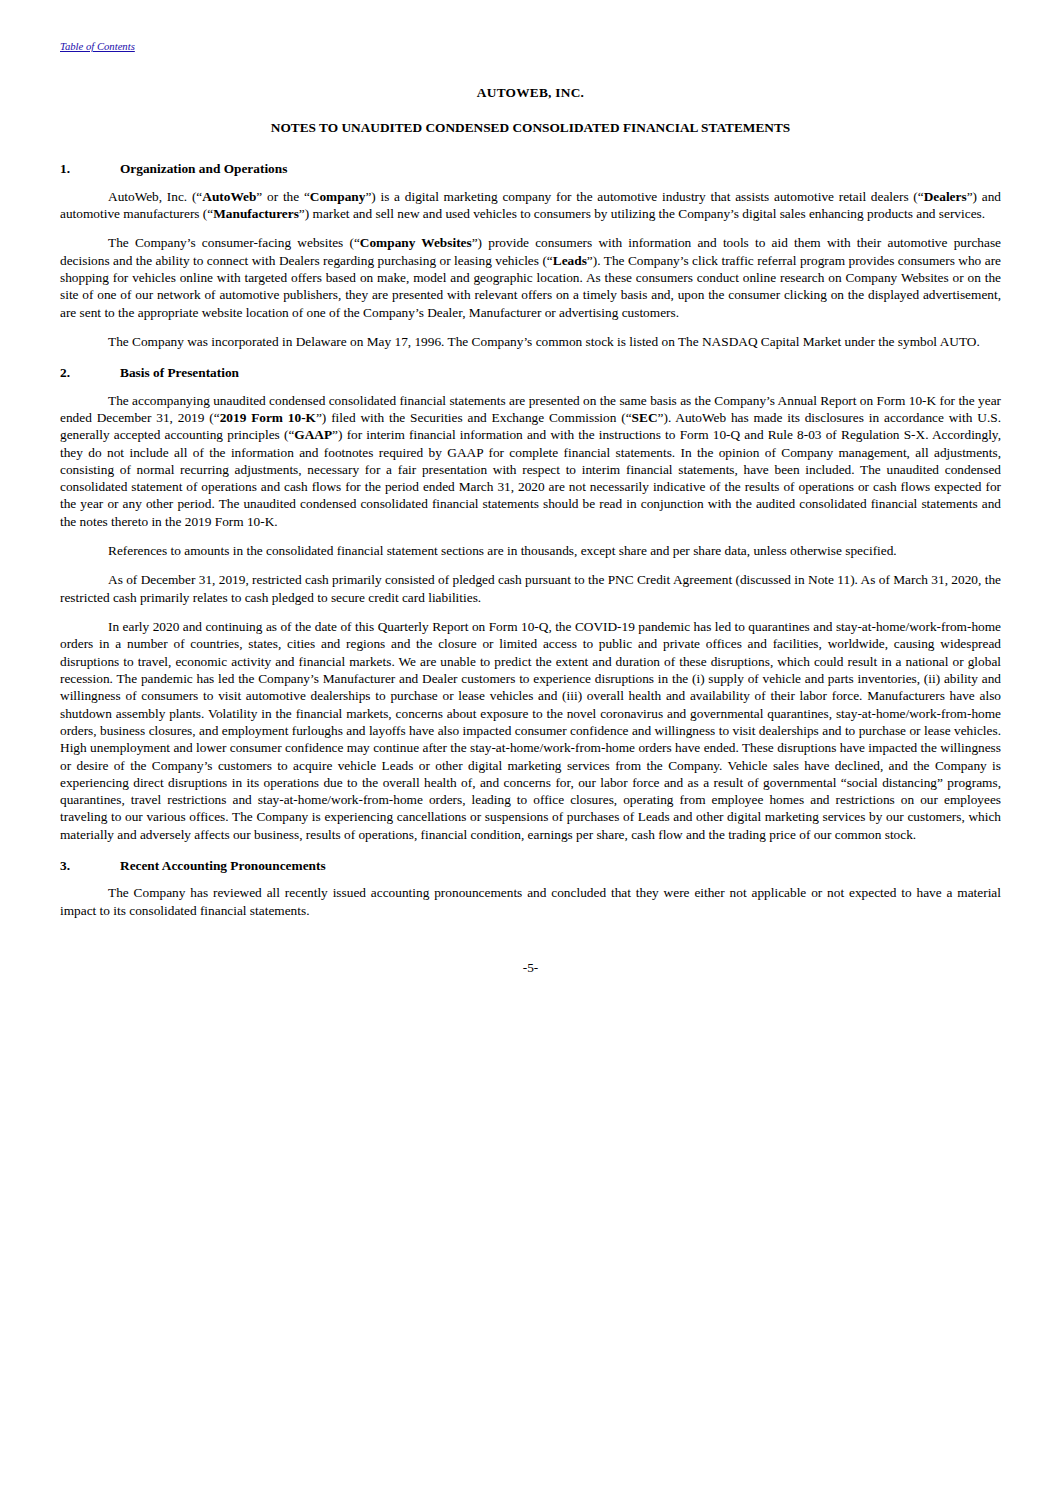Table of Contents
AUTOWEB, INC.
NOTES TO UNAUDITED CONDENSED CONSOLIDATED FINANCIAL STATEMENTS
1. Organization and Operations
AutoWeb, Inc. (“AutoWeb” or the “Company”) is a digital marketing company for the automotive industry that assists automotive retail dealers (“Dealers”) and automotive manufacturers (“Manufacturers”) market and sell new and used vehicles to consumers by utilizing the Company’s digital sales enhancing products and services.
The Company’s consumer-facing websites (“Company Websites”) provide consumers with information and tools to aid them with their automotive purchase decisions and the ability to connect with Dealers regarding purchasing or leasing vehicles (“Leads”). The Company’s click traffic referral program provides consumers who are shopping for vehicles online with targeted offers based on make, model and geographic location. As these consumers conduct online research on Company Websites or on the site of one of our network of automotive publishers, they are presented with relevant offers on a timely basis and, upon the consumer clicking on the displayed advertisement, are sent to the appropriate website location of one of the Company’s Dealer, Manufacturer or advertising customers.
The Company was incorporated in Delaware on May 17, 1996. The Company’s common stock is listed on The NASDAQ Capital Market under the symbol AUTO.
2. Basis of Presentation
The accompanying unaudited condensed consolidated financial statements are presented on the same basis as the Company’s Annual Report on Form 10-K for the year ended December 31, 2019 (“2019 Form 10-K”) filed with the Securities and Exchange Commission (“SEC”). AutoWeb has made its disclosures in accordance with U.S. generally accepted accounting principles (“GAAP”) for interim financial information and with the instructions to Form 10-Q and Rule 8-03 of Regulation S-X. Accordingly, they do not include all of the information and footnotes required by GAAP for complete financial statements. In the opinion of Company management, all adjustments, consisting of normal recurring adjustments, necessary for a fair presentation with respect to interim financial statements, have been included. The unaudited condensed consolidated statement of operations and cash flows for the period ended March 31, 2020 are not necessarily indicative of the results of operations or cash flows expected for the year or any other period. The unaudited condensed consolidated financial statements should be read in conjunction with the audited consolidated financial statements and the notes thereto in the 2019 Form 10-K.
References to amounts in the consolidated financial statement sections are in thousands, except share and per share data, unless otherwise specified.
As of December 31, 2019, restricted cash primarily consisted of pledged cash pursuant to the PNC Credit Agreement (discussed in Note 11). As of March 31, 2020, the restricted cash primarily relates to cash pledged to secure credit card liabilities.
In early 2020 and continuing as of the date of this Quarterly Report on Form 10-Q, the COVID-19 pandemic has led to quarantines and stay-at-home/work-from-home orders in a number of countries, states, cities and regions and the closure or limited access to public and private offices and facilities, worldwide, causing widespread disruptions to travel, economic activity and financial markets. We are unable to predict the extent and duration of these disruptions, which could result in a national or global recession. The pandemic has led the Company’s Manufacturer and Dealer customers to experience disruptions in the (i) supply of vehicle and parts inventories, (ii) ability and willingness of consumers to visit automotive dealerships to purchase or lease vehicles and (iii) overall health and availability of their labor force. Manufacturers have also shutdown assembly plants. Volatility in the financial markets, concerns about exposure to the novel coronavirus and governmental quarantines, stay-at-home/work-from-home orders, business closures, and employment furloughs and layoffs have also impacted consumer confidence and willingness to visit dealerships and to purchase or lease vehicles. High unemployment and lower consumer confidence may continue after the stay-at-home/work-from-home orders have ended. These disruptions have impacted the willingness or desire of the Company’s customers to acquire vehicle Leads or other digital marketing services from the Company. Vehicle sales have declined, and the Company is experiencing direct disruptions in its operations due to the overall health of, and concerns for, our labor force and as a result of governmental “social distancing” programs, quarantines, travel restrictions and stay-at-home/work-from-home orders, leading to office closures, operating from employee homes and restrictions on our employees traveling to our various offices. The Company is experiencing cancellations or suspensions of purchases of Leads and other digital marketing services by our customers, which materially and adversely affects our business, results of operations, financial condition, earnings per share, cash flow and the trading price of our common stock.
3. Recent Accounting Pronouncements
The Company has reviewed all recently issued accounting pronouncements and concluded that they were either not applicable or not expected to have a material impact to its consolidated financial statements.
-5-